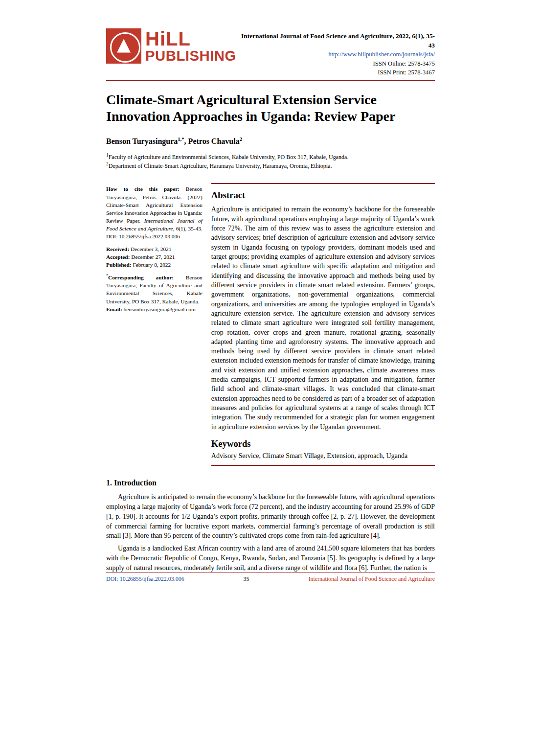HiLL PUBLISHING
International Journal of Food Science and Agriculture, 2022, 6(1), 35-43
http://www.hillpublisher.com/journals/jsfa/
ISSN Online: 2578-3475
ISSN Print: 2578-3467
Climate-Smart Agricultural Extension Service Innovation Approaches in Uganda: Review Paper
Benson Turyasingura1,*, Petros Chavula2
1Faculty of Agriculture and Environmental Sciences, Kabale University, PO Box 317, Kabale, Uganda.
2Department of Climate-Smart Agriculture, Haramaya University, Haramaya, Oromia, Ethiopia.
How to cite this paper: Benson Turyasingura, Petros Chavula. (2022) Climate-Smart Agricultural Extension Service Innovation Approaches in Uganda: Review Paper. International Journal of Food Science and Agriculture, 6(1), 35-43. DOI: 10.26855/ijfsa.2022.03.006
Received: December 3, 2021
Accepted: December 27, 2021
Published: February 8, 2022
*Corresponding author: Benson Turyasingura, Faculty of Agriculture and Environmental Sciences, Kabale University, PO Box 317, Kabale, Uganda.
Email: bensonturyasingura@gmail.com
Abstract
Agriculture is anticipated to remain the economy’s backbone for the foreseeable future, with agricultural operations employing a large majority of Uganda’s work force 72%. The aim of this review was to assess the agriculture extension and advisory services; brief description of agriculture extension and advisory service system in Uganda focusing on typology providers, dominant models used and target groups; providing examples of agriculture extension and advisory services related to climate smart agriculture with specific adaptation and mitigation and identifying and discussing the innovative approach and methods being used by different service providers in climate smart related extension. Farmers’ groups, government organizations, non-governmental organizations, commercial organizations, and universities are among the typologies employed in Uganda’s agriculture extension service. The agriculture extension and advisory services related to climate smart agriculture were integrated soil fertility management, crop rotation, cover crops and green manure, rotational grazing, seasonally adapted planting time and agroforestry systems. The innovative approach and methods being used by different service providers in climate smart related extension included extension methods for transfer of climate knowledge, training and visit extension and unified extension approaches, climate awareness mass media campaigns, ICT supported farmers in adaptation and mitigation, farmer field school and climate-smart villages. It was concluded that climate-smart extension approaches need to be considered as part of a broader set of adaptation measures and policies for agricultural systems at a range of scales through ICT integration. The study recommended for a strategic plan for women engagement in agriculture extension services by the Ugandan government.
Keywords
Advisory Service, Climate Smart Village, Extension, approach, Uganda
1. Introduction
Agriculture is anticipated to remain the economy’s backbone for the foreseeable future, with agricultural operations employing a large majority of Uganda’s work force (72 percent), and the industry accounting for around 25.9% of GDP [1, p. 190]. It accounts for 1/2 Uganda’s export profits, primarily through coffee [2, p. 27]. However, the development of commercial farming for lucrative export markets, commercial farming’s percentage of overall production is still small [3]. More than 95 percent of the country’s cultivated crops come from rain-fed agriculture [4].
Uganda is a landlocked East African country with a land area of around 241,500 square kilometers that has borders with the Democratic Republic of Congo, Kenya, Rwanda, Sudan, and Tanzania [5]. Its geography is defined by a large supply of natural resources, moderately fertile soil, and a diverse range of wildlife and flora [6]. Further, the nation is
DOI: 10.26855/ijfsa.2022.03.006
35
International Journal of Food Science and Agriculture